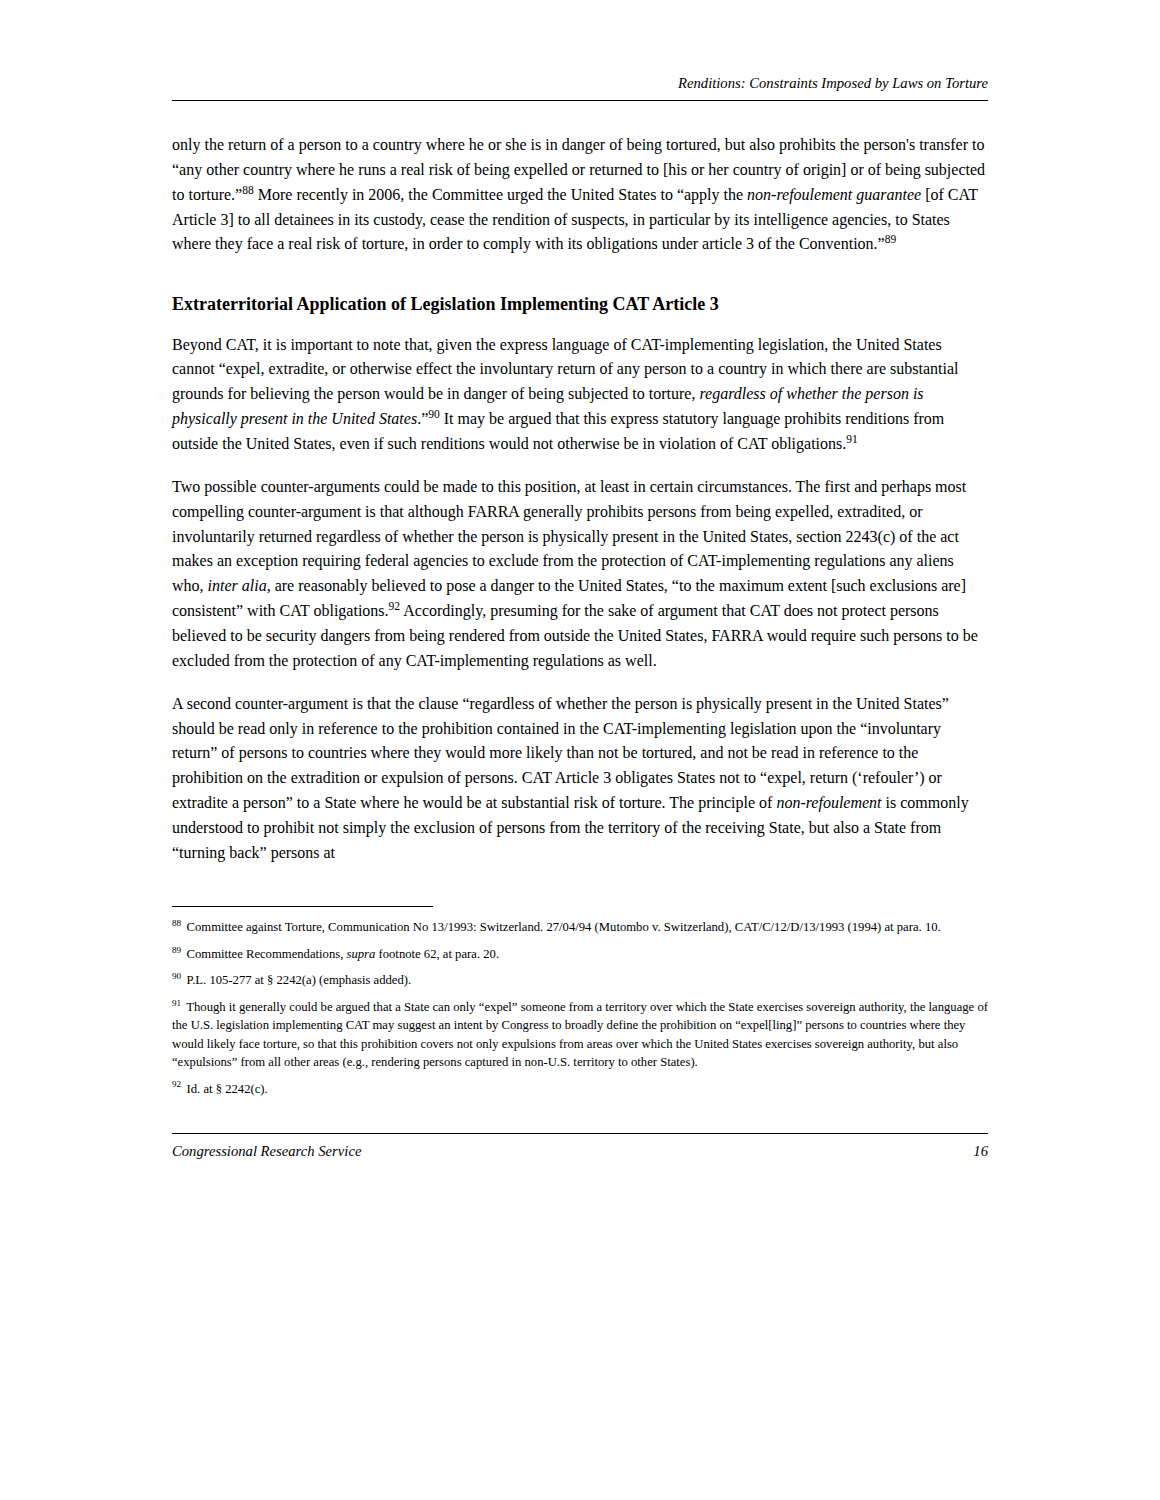Renditions: Constraints Imposed by Laws on Torture
only the return of a person to a country where he or she is in danger of being tortured, but also prohibits the person's transfer to “any other country where he runs a real risk of being expelled or returned to [his or her country of origin] or of being subjected to torture.”88 More recently in 2006, the Committee urged the United States to “apply the non-refoulement guarantee [of CAT Article 3] to all detainees in its custody, cease the rendition of suspects, in particular by its intelligence agencies, to States where they face a real risk of torture, in order to comply with its obligations under article 3 of the Convention.”89
Extraterritorial Application of Legislation Implementing CAT Article 3
Beyond CAT, it is important to note that, given the express language of CAT-implementing legislation, the United States cannot “expel, extradite, or otherwise effect the involuntary return of any person to a country in which there are substantial grounds for believing the person would be in danger of being subjected to torture, regardless of whether the person is physically present in the United States.”90 It may be argued that this express statutory language prohibits renditions from outside the United States, even if such renditions would not otherwise be in violation of CAT obligations.91
Two possible counter-arguments could be made to this position, at least in certain circumstances. The first and perhaps most compelling counter-argument is that although FARRA generally prohibits persons from being expelled, extradited, or involuntarily returned regardless of whether the person is physically present in the United States, section 2243(c) of the act makes an exception requiring federal agencies to exclude from the protection of CAT-implementing regulations any aliens who, inter alia, are reasonably believed to pose a danger to the United States, “to the maximum extent [such exclusions are] consistent” with CAT obligations.92 Accordingly, presuming for the sake of argument that CAT does not protect persons believed to be security dangers from being rendered from outside the United States, FARRA would require such persons to be excluded from the protection of any CAT-implementing regulations as well.
A second counter-argument is that the clause “regardless of whether the person is physically present in the United States” should be read only in reference to the prohibition contained in the CAT-implementing legislation upon the “involuntary return” of persons to countries where they would more likely than not be tortured, and not be read in reference to the prohibition on the extradition or expulsion of persons. CAT Article 3 obligates States not to “expel, return (‘refouler’) or extradite a person” to a State where he would be at substantial risk of torture. The principle of non-refoulement is commonly understood to prohibit not simply the exclusion of persons from the territory of the receiving State, but also a State from “turning back” persons at
88 Committee against Torture, Communication No 13/1993: Switzerland. 27/04/94 (Mutombo v. Switzerland), CAT/C/12/D/13/1993 (1994) at para. 10.
89 Committee Recommendations, supra footnote 62, at para. 20.
90 P.L. 105-277 at § 2242(a) (emphasis added).
91 Though it generally could be argued that a State can only “expel” someone from a territory over which the State exercises sovereign authority, the language of the U.S. legislation implementing CAT may suggest an intent by Congress to broadly define the prohibition on “expel[ling]” persons to countries where they would likely face torture, so that this prohibition covers not only expulsions from areas over which the United States exercises sovereign authority, but also “expulsions” from all other areas (e.g., rendering persons captured in non-U.S. territory to other States).
92 Id. at § 2242(c).
Congressional Research Service 16